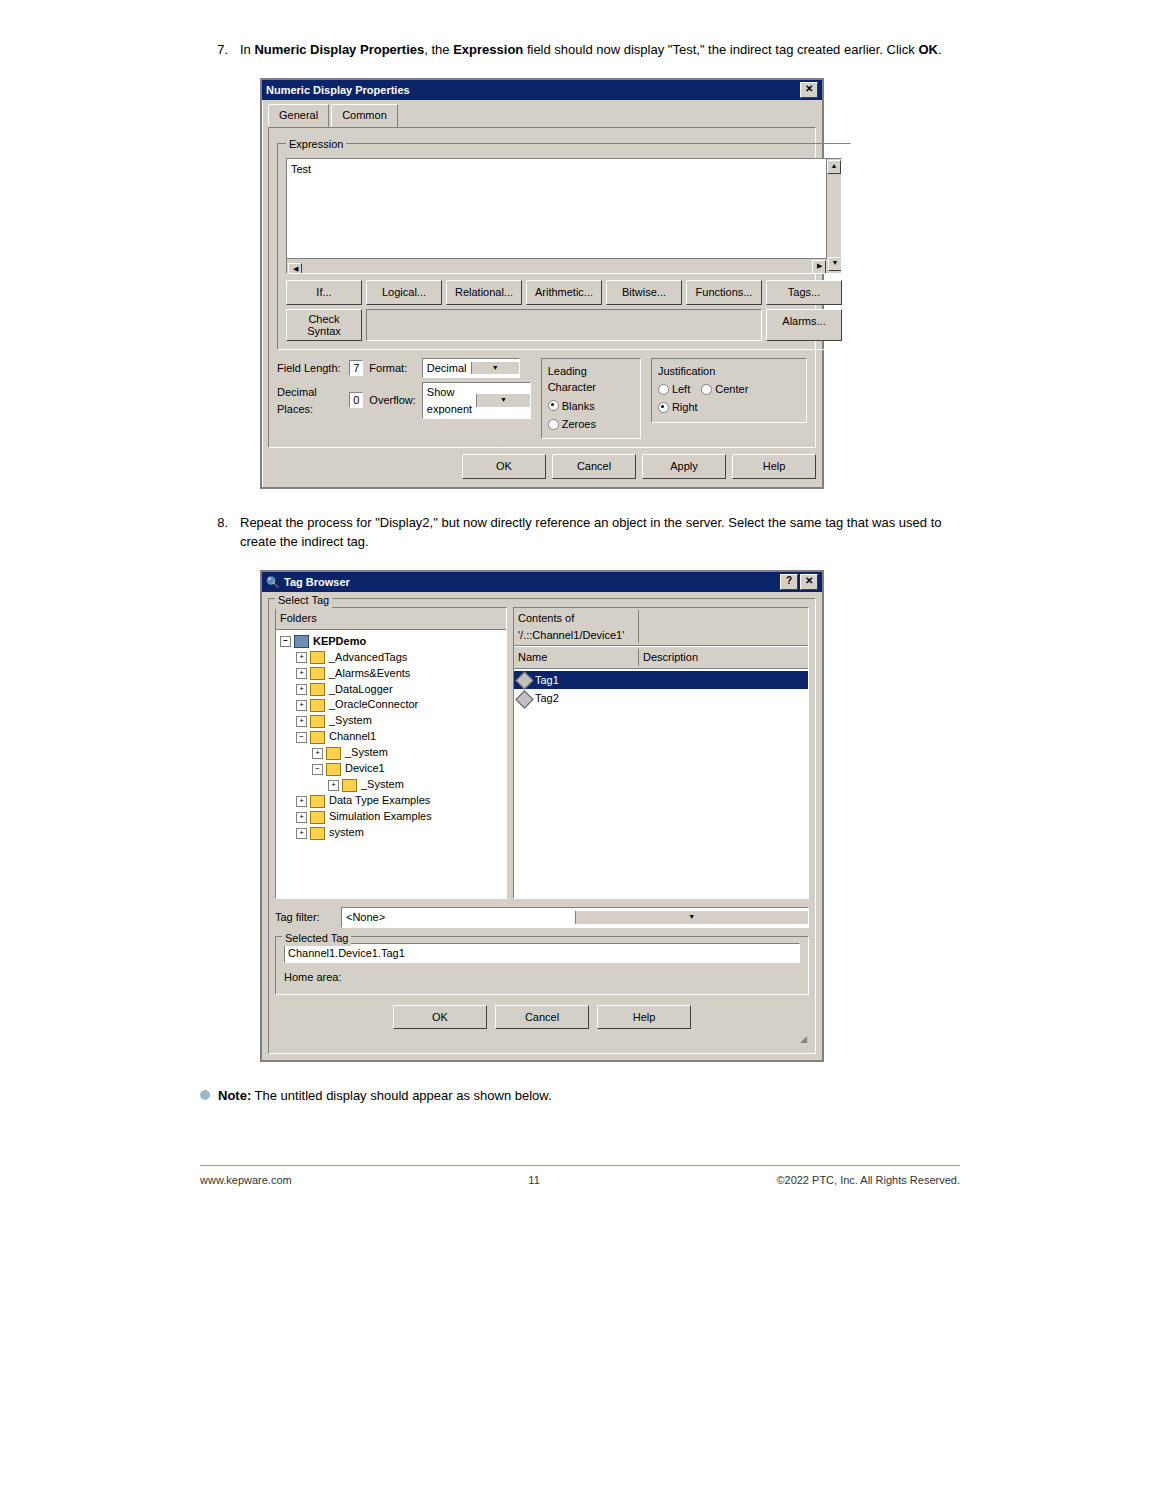7. In Numeric Display Properties, the Expression field should now display "Test," the indirect tag created earlier. Click OK.
Numeric Display Properties
✕
General
Common
Expression
Test
▲
▼
◀
▶
If...
Logical...
Relational...
Arithmetic...
Bitwise...
Functions...
Tags...
Check
Syntax
Alarms...
Field Length:
7
Format:
Decimal▼
Decimal Places:
0
Overflow:
Show exponent▼
Leading Character
Blanks
Zeroes
Justification
Left
Center
Right
OK
Cancel
Apply
Help
8. Repeat the process for "Display2," but now directly reference an object in the server. Select the same tag that was used to create the indirect tag.
🔍Tag Browser
?
✕
Select Tag
Folders
− KEPDemo
+ _AdvancedTags
+ _Alarms&Events
+ _DataLogger
+ _OracleConnector
+ _System
− Channel1
+ _System
− Device1
+ _System
+ Data Type Examples
+ Simulation Examples
+ system
Contents of '/.::Channel1/Device1'
Name
Description
Tag1
Tag2
Tag filter:
<None>▼
Selected Tag
Channel1.Device1.Tag1
Home area:
OK
Cancel
Help
◢
Note: The untitled display should appear as shown below.
www.kepware.com
11
©2022 PTC, Inc. All Rights Reserved.